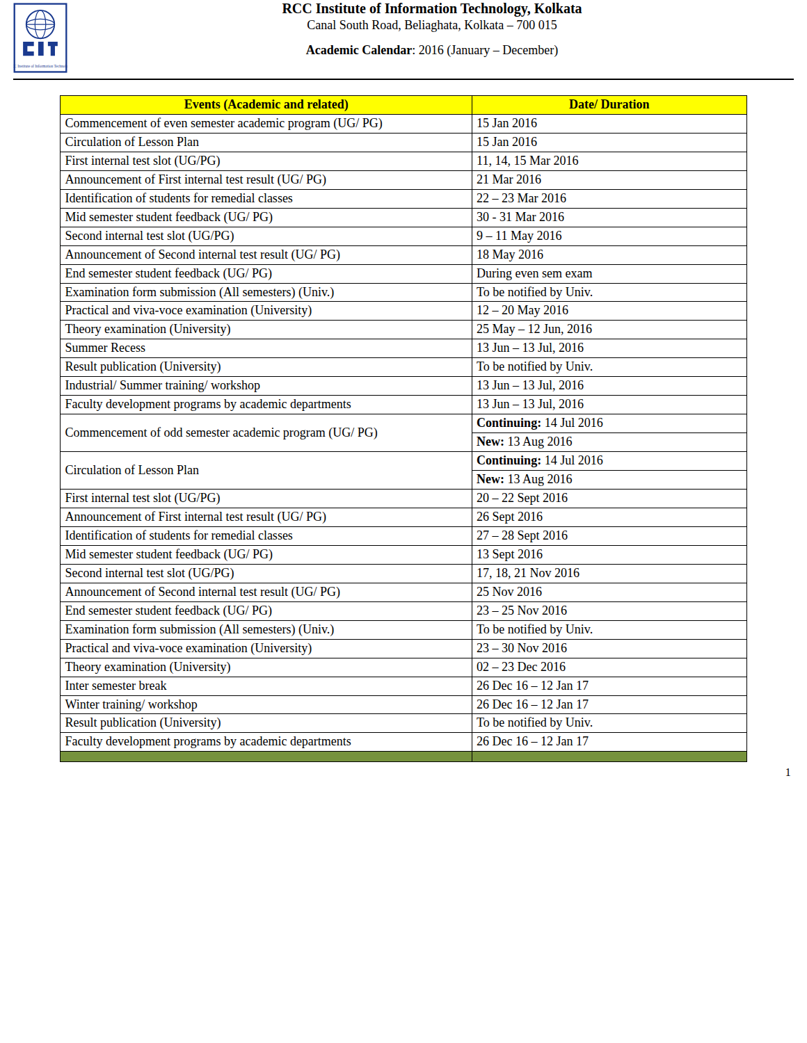RCC Institute of Information Technology
RCC Institute of Information Technology, Kolkata
Canal South Road, Beliaghata, Kolkata – 700 015
Academic Calendar: 2016 (January – December)
| Events (Academic and related) | Date/ Duration |
| --- | --- |
| Commencement of even semester academic program (UG/ PG) | 15 Jan 2016 |
| Circulation of Lesson Plan | 15 Jan 2016 |
| First internal test slot (UG/PG) | 11, 14, 15 Mar 2016 |
| Announcement of First internal test result (UG/ PG) | 21 Mar 2016 |
| Identification of students for remedial classes | 22 – 23 Mar 2016 |
| Mid semester student feedback (UG/ PG) | 30 - 31 Mar 2016 |
| Second internal test slot (UG/PG) | 9 – 11 May 2016 |
| Announcement of Second internal test result (UG/ PG) | 18 May 2016 |
| End semester student feedback (UG/ PG) | During even sem exam |
| Examination form submission (All semesters) (Univ.) | To be notified by Univ. |
| Practical and viva-voce examination (University) | 12 – 20 May 2016 |
| Theory examination (University) | 25 May – 12 Jun, 2016 |
| Summer Recess | 13 Jun – 13 Jul, 2016 |
| Result publication (University) | To be notified by Univ. |
| Industrial/ Summer training/ workshop | 13 Jun – 13 Jul, 2016 |
| Faculty development programs by academic departments | 13 Jun – 13 Jul, 2016 |
| Commencement of odd semester academic program (UG/ PG) | Continuing: 14 Jul 2016 |
| New: 13 Aug 2016 |
| Circulation of Lesson Plan | Continuing: 14 Jul 2016 |
| New: 13 Aug 2016 |
| First internal test slot (UG/PG) | 20 – 22 Sept 2016 |
| Announcement of First internal test result (UG/ PG) | 26 Sept 2016 |
| Identification of students for remedial classes | 27 – 28 Sept 2016 |
| Mid semester student feedback (UG/ PG) | 13 Sept 2016 |
| Second internal test slot (UG/PG) | 17, 18, 21 Nov 2016 |
| Announcement of Second internal test result (UG/ PG) | 25 Nov 2016 |
| End semester student feedback (UG/ PG) | 23 – 25 Nov 2016 |
| Examination form submission (All semesters) (Univ.) | To be notified by Univ. |
| Practical and viva-voce examination (University) | 23 – 30 Nov 2016 |
| Theory examination (University) | 02 – 23 Dec 2016 |
| Inter semester break | 26 Dec 16 – 12 Jan 17 |
| Winter training/ workshop | 26 Dec 16 – 12 Jan 17 |
| Result publication (University) | To be notified by Univ. |
| Faculty development programs by academic departments | 26 Dec 16 – 12 Jan 17 |
1